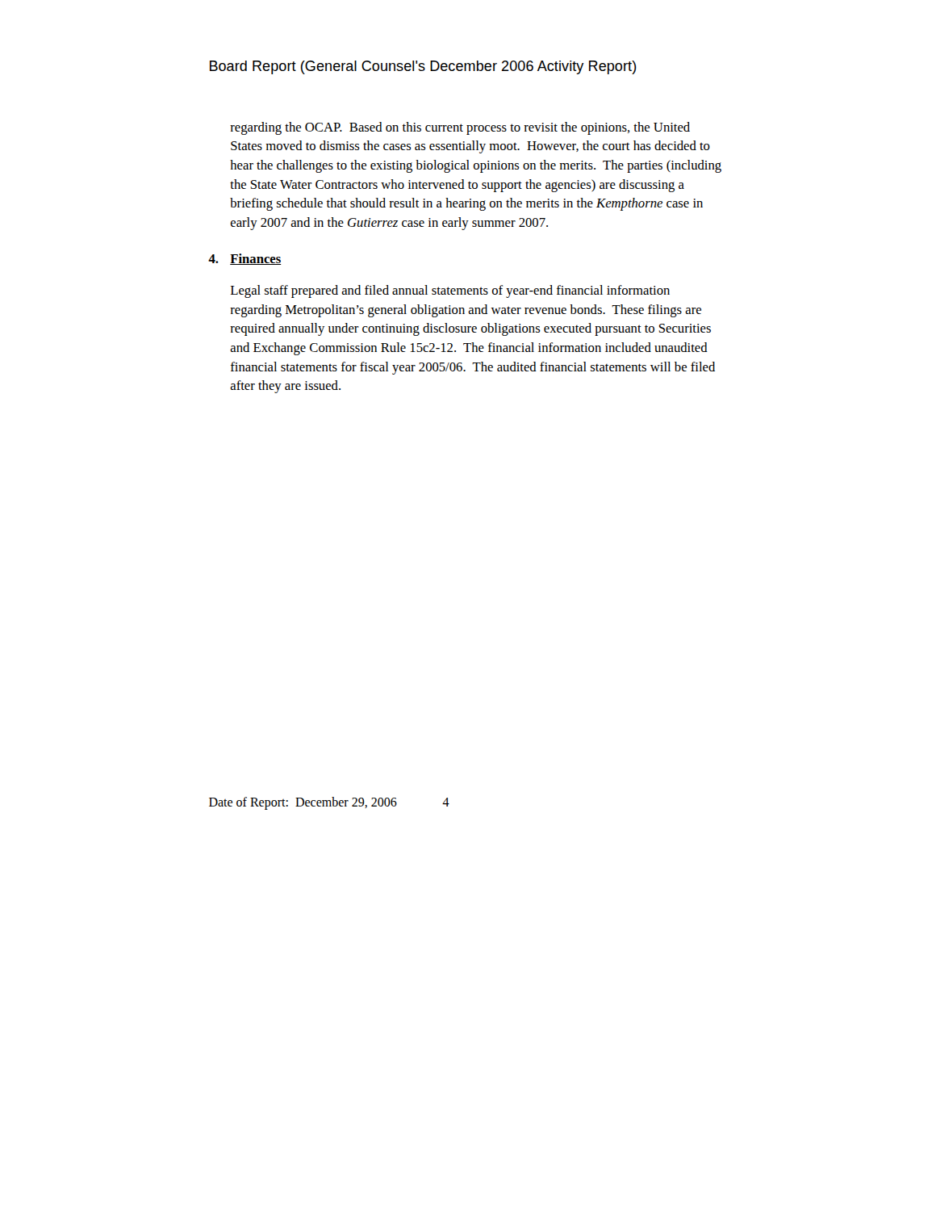Board Report (General Counsel's December 2006 Activity Report)
regarding the OCAP. Based on this current process to revisit the opinions, the United States moved to dismiss the cases as essentially moot. However, the court has decided to hear the challenges to the existing biological opinions on the merits. The parties (including the State Water Contractors who intervened to support the agencies) are discussing a briefing schedule that should result in a hearing on the merits in the Kempthorne case in early 2007 and in the Gutierrez case in early summer 2007.
4. Finances
Legal staff prepared and filed annual statements of year-end financial information regarding Metropolitan’s general obligation and water revenue bonds. These filings are required annually under continuing disclosure obligations executed pursuant to Securities and Exchange Commission Rule 15c2-12. The financial information included unaudited financial statements for fiscal year 2005/06. The audited financial statements will be filed after they are issued.
Date of Report: December 29, 2006 4